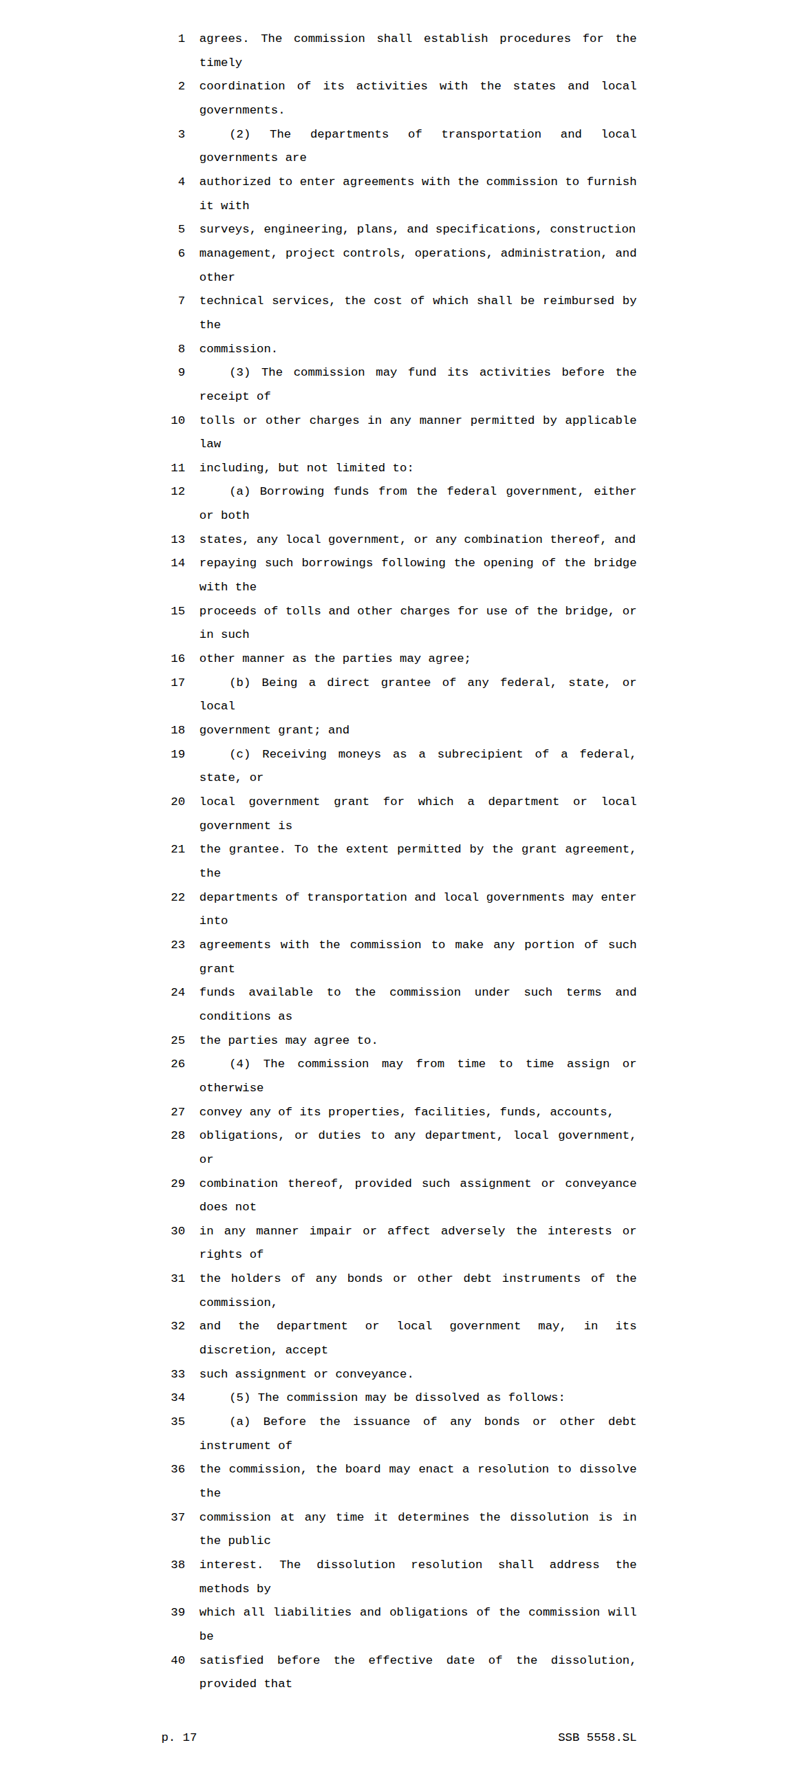agrees. The commission shall establish procedures for the timely
coordination of its activities with the states and local governments.
(2) The departments of transportation and local governments are
authorized to enter agreements with the commission to furnish it with
surveys, engineering, plans, and specifications, construction
management, project controls, operations, administration, and other
technical services, the cost of which shall be reimbursed by the
commission.
(3) The commission may fund its activities before the receipt of
tolls or other charges in any manner permitted by applicable law
including, but not limited to:
(a) Borrowing funds from the federal government, either or both
states, any local government, or any combination thereof, and
repaying such borrowings following the opening of the bridge with the
proceeds of tolls and other charges for use of the bridge, or in such
other manner as the parties may agree;
(b) Being a direct grantee of any federal, state, or local
government grant; and
(c) Receiving moneys as a subrecipient of a federal, state, or
local government grant for which a department or local government is
the grantee. To the extent permitted by the grant agreement, the
departments of transportation and local governments may enter into
agreements with the commission to make any portion of such grant
funds available to the commission under such terms and conditions as
the parties may agree to.
(4) The commission may from time to time assign or otherwise
convey any of its properties, facilities, funds, accounts,
obligations, or duties to any department, local government, or
combination thereof, provided such assignment or conveyance does not
in any manner impair or affect adversely the interests or rights of
the holders of any bonds or other debt instruments of the commission,
and the department or local government may, in its discretion, accept
such assignment or conveyance.
(5) The commission may be dissolved as follows:
(a) Before the issuance of any bonds or other debt instrument of
the commission, the board may enact a resolution to dissolve the
commission at any time it determines the dissolution is in the public
interest. The dissolution resolution shall address the methods by
which all liabilities and obligations of the commission will be
satisfied before the effective date of the dissolution, provided that
p. 17 SSB 5558.SL